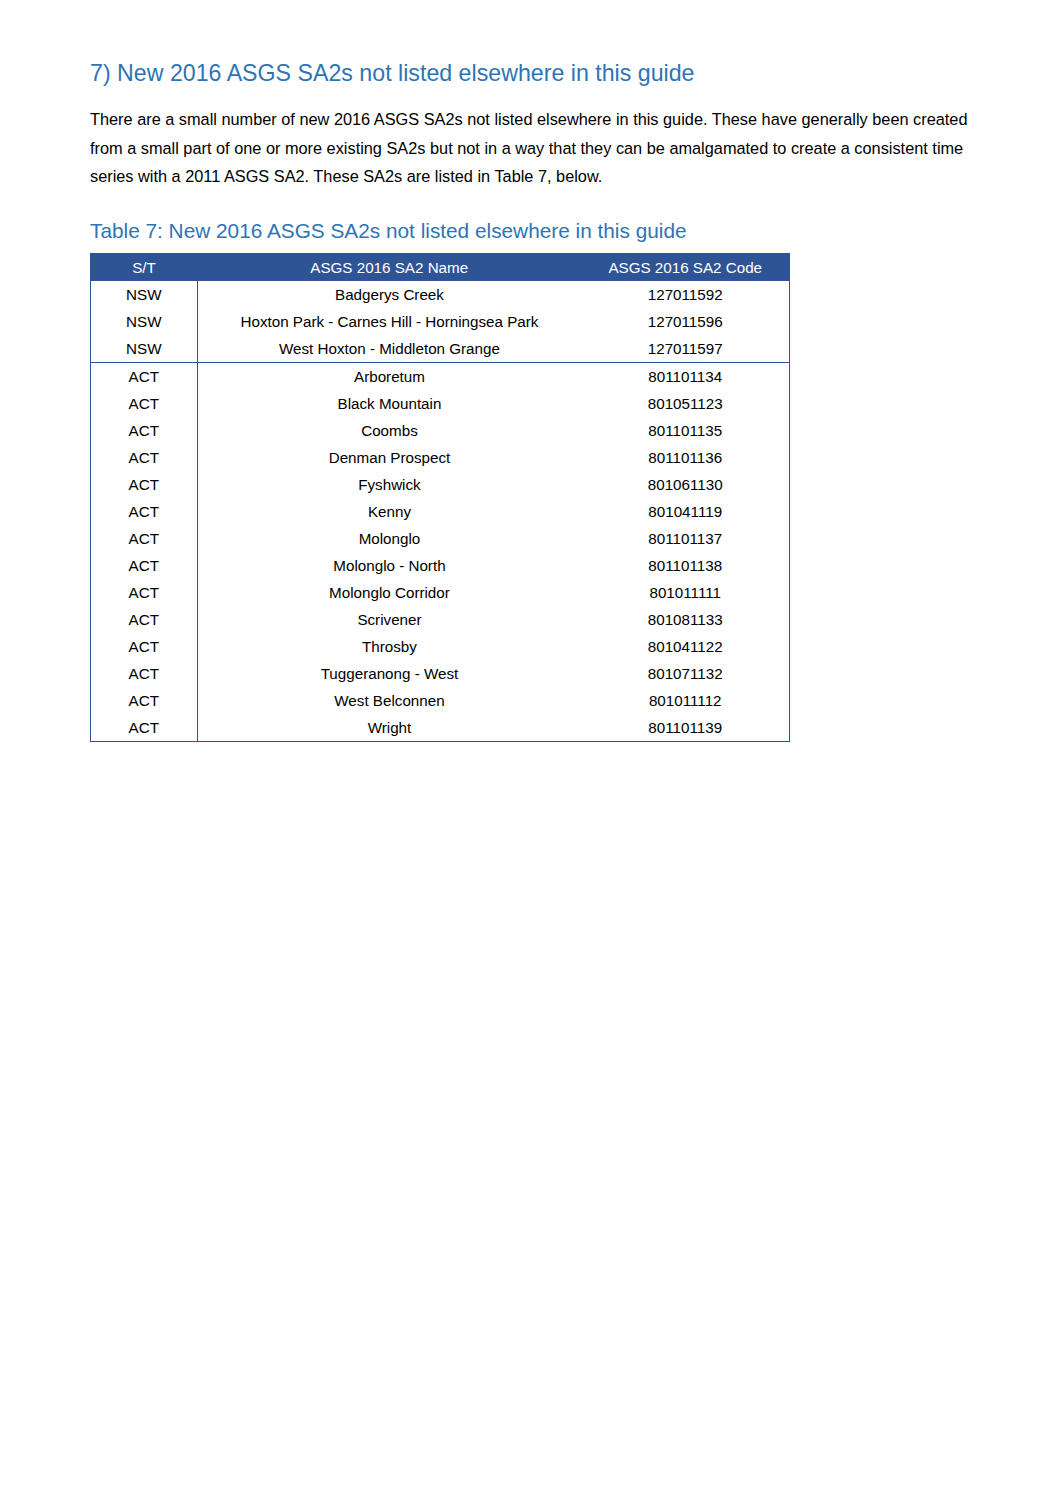7) New 2016 ASGS SA2s not listed elsewhere in this guide
There are a small number of new 2016 ASGS SA2s not listed elsewhere in this guide. These have generally been created from a small part of one or more existing SA2s but not in a way that they can be amalgamated to create a consistent time series with a 2011 ASGS SA2. These SA2s are listed in Table 7, below.
Table 7: New 2016 ASGS SA2s not listed elsewhere in this guide
| S/T | ASGS 2016 SA2 Name | ASGS 2016 SA2 Code |
| --- | --- | --- |
| NSW | Badgerys Creek | 127011592 |
| NSW | Hoxton Park - Carnes Hill - Horningsea Park | 127011596 |
| NSW | West Hoxton - Middleton Grange | 127011597 |
| ACT | Arboretum | 801101134 |
| ACT | Black Mountain | 801051123 |
| ACT | Coombs | 801101135 |
| ACT | Denman Prospect | 801101136 |
| ACT | Fyshwick | 801061130 |
| ACT | Kenny | 801041119 |
| ACT | Molonglo | 801101137 |
| ACT | Molonglo - North | 801101138 |
| ACT | Molonglo Corridor | 801011111 |
| ACT | Scrivener | 801081133 |
| ACT | Throsby | 801041122 |
| ACT | Tuggeranong - West | 801071132 |
| ACT | West Belconnen | 801011112 |
| ACT | Wright | 801101139 |